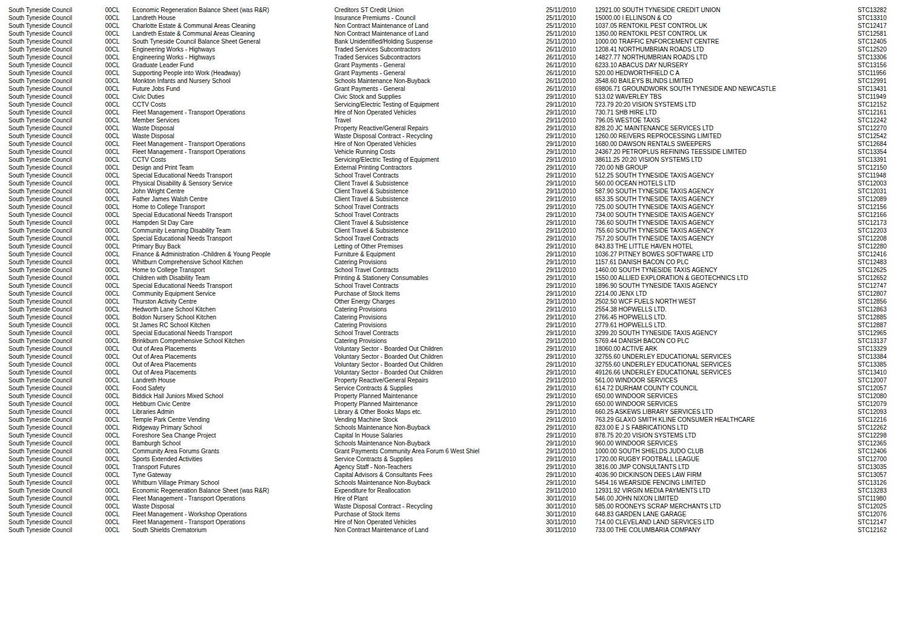| South Tyneside Council | 00CL | Economic Regeneration Balance Sheet (was R&R) | Creditors ST Credit Union | 25/11/2010 | 12921.00 SOUTH TYNESIDE CREDIT UNION | STC13282 |
| South Tyneside Council | 00CL | Landreth House | Insurance Premiums - Council | 25/11/2010 | 15000.00 I ELLINSON & CO | STC13310 |
| South Tyneside Council | 00CL | Charlotte Estate & Communal Areas Cleaning | Non Contract Maintenance of Land | 25/11/2010 | 1037.05 RENTOKIL PEST CONTROL UK | STC12417 |
| South Tyneside Council | 00CL | Landreth Estate & Communal Areas Cleaning | Non Contract Maintenance of Land | 25/11/2010 | 1350.00 RENTOKIL PEST CONTROL UK | STC12581 |
| South Tyneside Council | 00CL | South Tyneside Council Balance Sheet General | Bank Unidentified/Holding Suspense | 25/11/2010 | 1000.00 TRAFFIC ENFORCEMENT CENTRE | STC12405 |
| South Tyneside Council | 00CL | Engineering Works - Highways | Traded Services Subcontractors | 26/11/2010 | 1208.41 NORTHUMBRIAN ROADS LTD | STC12520 |
| South Tyneside Council | 00CL | Engineering Works - Highways | Traded Services Subcontractors | 26/11/2010 | 14827.77 NORTHUMBRIAN ROADS LTD | STC13306 |
| South Tyneside Council | 00CL | Graduate Leader Fund | Grant Payments - General | 26/11/2010 | 6233.10 ABACUS DAY NURSERY | STC13156 |
| South Tyneside Council | 00CL | Supporting People into Work (Headway) | Grant Payments - General | 26/11/2010 | 520.00 HEDWORTHFIELD C A | STC11956 |
| South Tyneside Council | 00CL | Monkton Infants and Nursery School | Schools Maintenance Non-Buyback | 26/11/2010 | 3548.60 BAILEYS BLINDS LIMITED | STC12991 |
| South Tyneside Council | 00CL | Future Jobs Fund | Grant Payments - General | 26/11/2010 | 69806.71 GROUNDWORK SOUTH TYNESIDE AND NEWCASTLE | STC13431 |
| South Tyneside Council | 00CL | Civic Duties | Civic Stock and Supplies | 29/11/2010 | 513.02 WAVERLEY TBS | STC11949 |
| South Tyneside Council | 00CL | CCTV Costs | Servicing/Electric Testing of Equipment | 29/11/2010 | 723.79 20:20 VISION SYSTEMS LTD | STC12152 |
| South Tyneside Council | 00CL | Fleet Management - Transport Operations | Hire of Non Operated Vehicles | 29/11/2010 | 730.71 SHB HIRE LTD | STC12161 |
| South Tyneside Council | 00CL | Member Services | Travel | 29/11/2010 | 796.05 WESTOE TAXIS | STC12242 |
| South Tyneside Council | 00CL | Waste Disposal | Property Reactive/General Repairs | 29/11/2010 | 828.20 JC MAINTENANCE SERVICES LTD | STC12270 |
| South Tyneside Council | 00CL | Waste Disposal | Waste Disposal Contract - Recycling | 29/11/2010 | 1260.00 REIVERS REPROCESSING LIMITED | STC12542 |
| South Tyneside Council | 00CL | Fleet Management - Transport Operations | Hire of Non Operated Vehicles | 29/11/2010 | 1680.00 DAWSON RENTALS SWEEPERS | STC12684 |
| South Tyneside Council | 00CL | Fleet Management - Transport Operations | Vehicle Running Costs | 29/11/2010 | 24367.20 PETROPLUS REFINING TEESSIDE LIMITED | STC13354 |
| South Tyneside Council | 00CL | CCTV Costs | Servicing/Electric Testing of Equipment | 29/11/2010 | 38611.25 20:20 VISION SYSTEMS LTD | STC13391 |
| South Tyneside Council | 00CL | Design and Print Team | External Printing Contractors | 29/11/2010 | 720.00 NB GROUP | STC12150 |
| South Tyneside Council | 00CL | Special Educational Needs Transport | School Travel Contracts | 29/11/2010 | 512.25 SOUTH TYNESIDE TAXIS AGENCY | STC11948 |
| South Tyneside Council | 00CL | Physical Disability & Sensory Service | Client Travel & Subsistence | 29/11/2010 | 560.00 OCEAN HOTELS LTD | STC12003 |
| South Tyneside Council | 00CL | John Wright Centre | Client Travel & Subsistence | 29/11/2010 | 587.90 SOUTH TYNESIDE TAXIS AGENCY | STC12031 |
| South Tyneside Council | 00CL | Father James Walsh Centre | Client Travel & Subsistence | 29/11/2010 | 653.35 SOUTH TYNESIDE TAXIS AGENCY | STC12089 |
| South Tyneside Council | 00CL | Home to College Transport | School Travel Contracts | 29/11/2010 | 725.00 SOUTH TYNESIDE TAXIS AGENCY | STC12156 |
| South Tyneside Council | 00CL | Special Educational Needs Transport | School Travel Contracts | 29/11/2010 | 734.00 SOUTH TYNESIDE TAXIS AGENCY | STC12166 |
| South Tyneside Council | 00CL | Hampden St Day Care | Client Travel & Subsistence | 29/11/2010 | 736.60 SOUTH TYNESIDE TAXIS AGENCY | STC12173 |
| South Tyneside Council | 00CL | Community Learning Disability Team | Client Travel & Subsistence | 29/11/2010 | 755.60 SOUTH TYNESIDE TAXIS AGENCY | STC12203 |
| South Tyneside Council | 00CL | Special Educational Needs Transport | School Travel Contracts | 29/11/2010 | 757.20 SOUTH TYNESIDE TAXIS AGENCY | STC12208 |
| South Tyneside Council | 00CL | Primary Buy Back | Letting of Other Premises | 29/11/2010 | 843.83 THE LITTLE HAVEN HOTEL | STC12280 |
| South Tyneside Council | 00CL | Finance & Administration -Children & Young People | Furniture & Equipment | 29/11/2010 | 1036.27 PITNEY BOWES SOFTWARE LTD | STC12416 |
| South Tyneside Council | 00CL | Whitburn Comprehensive School Kitchen | Catering Provisions | 29/11/2010 | 1157.61 DANISH BACON CO PLC | STC12483 |
| South Tyneside Council | 00CL | Home to College Transport | School Travel Contracts | 29/11/2010 | 1460.00 SOUTH TYNESIDE TAXIS AGENCY | STC12625 |
| South Tyneside Council | 00CL | Children with Disability Team | Printing & Stationery Consumables | 29/11/2010 | 1550.00 ALLIED EXPLORATION & GEOTECHNICS LTD | STC12652 |
| South Tyneside Council | 00CL | Special Educational Needs Transport | School Travel Contracts | 29/11/2010 | 1896.90 SOUTH TYNESIDE TAXIS AGENCY | STC12747 |
| South Tyneside Council | 00CL | Community Equipment Service | Purchase of Stock Items | 29/11/2010 | 2214.00 JENX LTD | STC12807 |
| South Tyneside Council | 00CL | Thurston Activity Centre | Other Energy Charges | 29/11/2010 | 2502.50 WCF FUELS NORTH WEST | STC12856 |
| South Tyneside Council | 00CL | Hedworth Lane School Kitchen | Catering Provisions | 29/11/2010 | 2554.38 HOPWELLS LTD. | STC12863 |
| South Tyneside Council | 00CL | Boldon Nursery School Kitchen | Catering Provisions | 29/11/2010 | 2766.45 HOPWELLS LTD. | STC12885 |
| South Tyneside Council | 00CL | St James RC School Kitchen | Catering Provisions | 29/11/2010 | 2779.61 HOPWELLS LTD. | STC12887 |
| South Tyneside Council | 00CL | Special Educational Needs Transport | School Travel Contracts | 29/11/2010 | 3299.20 SOUTH TYNESIDE TAXIS AGENCY | STC12965 |
| South Tyneside Council | 00CL | Brinkburn Comprehensive School Kitchen | Catering Provisions | 29/11/2010 | 5769.44 DANISH BACON CO PLC | STC13137 |
| South Tyneside Council | 00CL | Out of Area Placements | Voluntary Sector - Boarded Out Children | 29/11/2010 | 18060.00 ACTIVE ARK | STC13329 |
| South Tyneside Council | 00CL | Out of Area Placements | Voluntary Sector - Boarded Out Children | 29/11/2010 | 32755.60 UNDERLEY EDUCATIONAL SERVICES | STC13384 |
| South Tyneside Council | 00CL | Out of Area Placements | Voluntary Sector - Boarded Out Children | 29/11/2010 | 32755.60 UNDERLEY EDUCATIONAL SERVICES | STC13385 |
| South Tyneside Council | 00CL | Out of Area Placements | Voluntary Sector - Boarded Out Children | 29/11/2010 | 49126.66 UNDERLEY EDUCATIONAL SERVICES | STC13410 |
| South Tyneside Council | 00CL | Landreth House | Property Reactive/General Repairs | 29/11/2010 | 561.00 WINDOOR SERVICES | STC12007 |
| South Tyneside Council | 00CL | Food Safety | Service Contracts & Supplies | 29/11/2010 | 614.72 DURHAM COUNTY COUNCIL | STC12057 |
| South Tyneside Council | 00CL | Biddick Hall Juniors Mixed School | Property Planned Maintenance | 29/11/2010 | 650.00 WINDOOR SERVICES | STC12080 |
| South Tyneside Council | 00CL | Hebburn Civic Centre | Property Planned Maintenance | 29/11/2010 | 650.00 WINDOOR SERVICES | STC12079 |
| South Tyneside Council | 00CL | Libraries Admin | Library & Other Books Maps etc. | 29/11/2010 | 660.25 ASKEWS LIBRARY SERVICES LTD | STC12093 |
| South Tyneside Council | 00CL | Temple Park Centre Vending | Vending Machine Stock | 29/11/2010 | 763.29 GLAXO SMITH KLINE CONSUMER HEALTHCARE | STC12216 |
| South Tyneside Council | 00CL | Ridgeway Primary School | Schools Maintenance Non-Buyback | 29/11/2010 | 823.00 E J S FABRICATIONS LTD | STC12262 |
| South Tyneside Council | 00CL | Foreshore Sea Change Project | Capital In House Salaries | 29/11/2010 | 878.75 20:20 VISION SYSTEMS LTD | STC12298 |
| South Tyneside Council | 00CL | Bamburgh School | Schools Maintenance Non-Buyback | 29/11/2010 | 960.00 WINDOOR SERVICES | STC12365 |
| South Tyneside Council | 00CL | Community Area Forums Grants | Grant Payments Community Area Forum 6 West Shiel | 29/11/2010 | 1000.00 SOUTH SHIELDS JUDO CLUB | STC12406 |
| South Tyneside Council | 00CL | Sports Extended Activities | Service Contracts & Supplies | 29/11/2010 | 1720.00 RUGBY FOOTBALL LEAGUE | STC12700 |
| South Tyneside Council | 00CL | Transport Futures | Agency Staff - Non-Teachers | 29/11/2010 | 3816.00 JMP CONSULTANTS LTD | STC13035 |
| South Tyneside Council | 00CL | Tyne Gateway | Capital Advisors & Consultants Fees | 29/11/2010 | 4036.90 DICKINSON DEES LAW FIRM | STC13057 |
| South Tyneside Council | 00CL | Whitburn Village Primary School | Schools Maintenance Non-Buyback | 29/11/2010 | 5454.16 WEARSIDE FENCING LIMITED | STC13126 |
| South Tyneside Council | 00CL | Economic Regeneration Balance Sheet (was R&R) | Expenditure for Reallocation | 29/11/2010 | 12931.92 VIRGIN MEDIA PAYMENTS LTD | STC13283 |
| South Tyneside Council | 00CL | Fleet Management - Transport Operations | Hire of Plant | 30/11/2010 | 546.00 JOHN NIXON LIMITED | STC11980 |
| South Tyneside Council | 00CL | Waste Disposal | Waste Disposal Contract - Recycling | 30/11/2010 | 585.00 ROONEYS SCRAP MERCHANTS LTD | STC12025 |
| South Tyneside Council | 00CL | Fleet Management - Workshop Operations | Purchase of Stock Items | 30/11/2010 | 648.83 GARDEN LANE GARAGE | STC12076 |
| South Tyneside Council | 00CL | Fleet Management - Transport Operations | Hire of Non Operated Vehicles | 30/11/2010 | 714.00 CLEVELAND LAND SERVICES LTD | STC12147 |
| South Tyneside Council | 00CL | South Shields Crematorium | Non Contract Maintenance of Land | 30/11/2010 | 733.00 THE COLUMBARIA COMPANY | STC12162 |